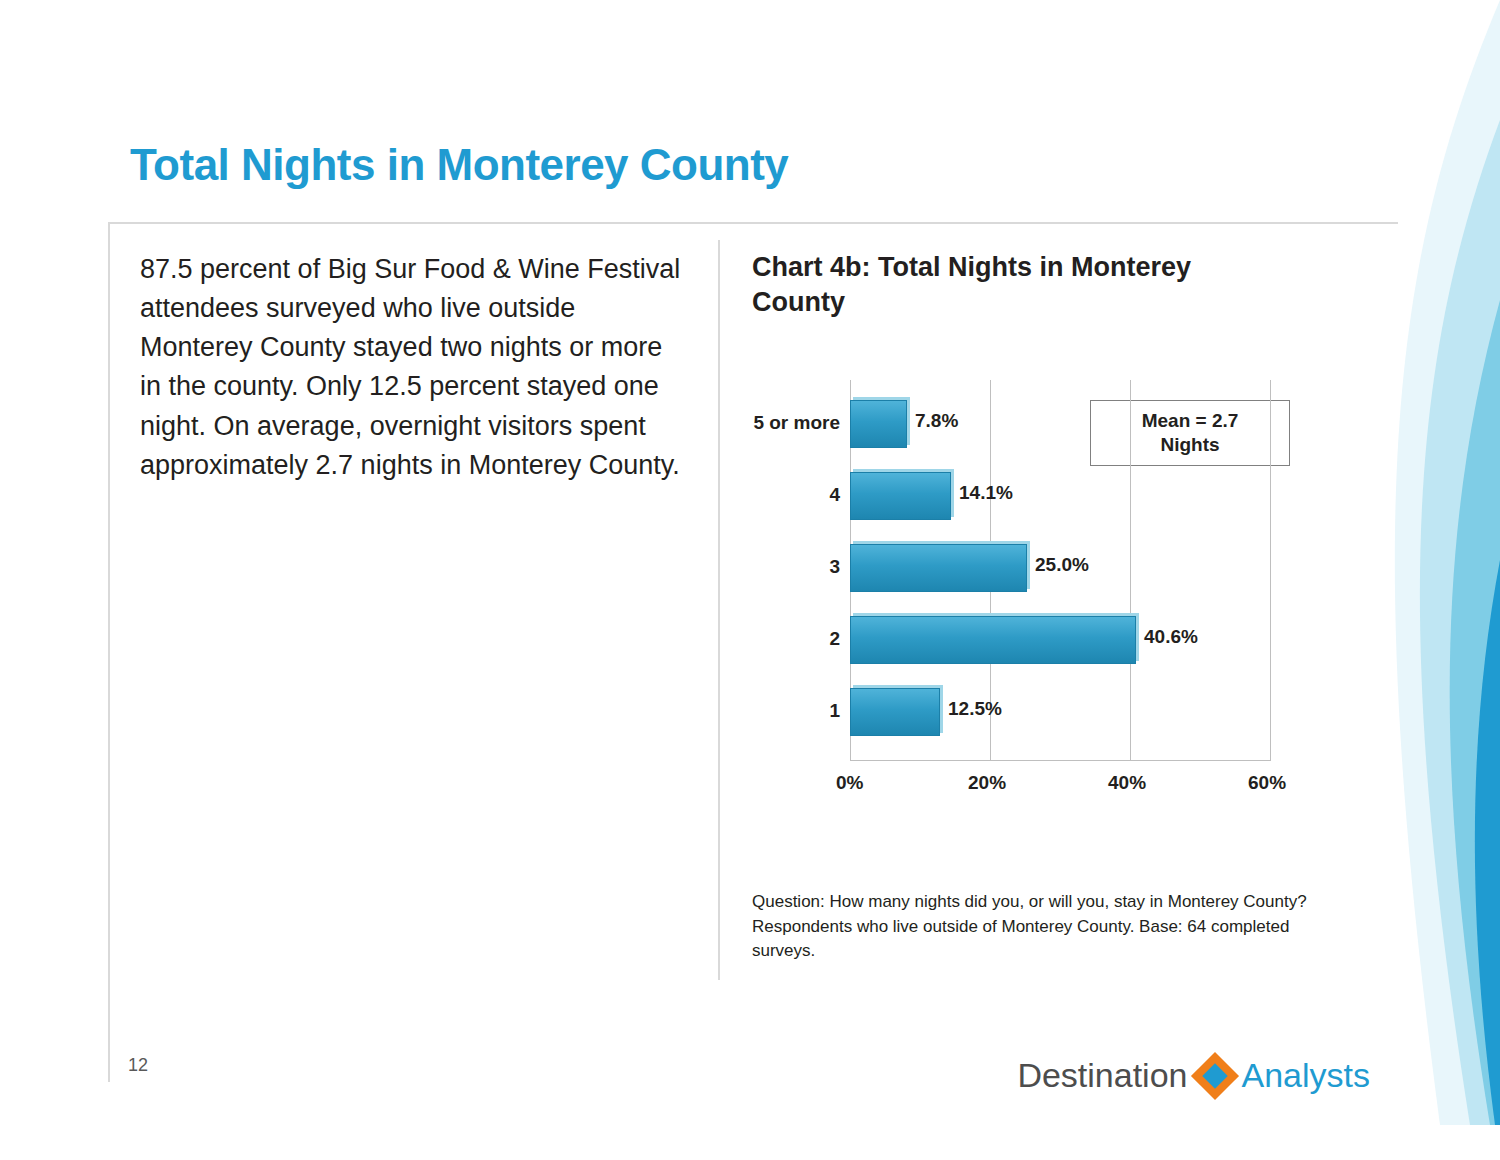Total Nights in Monterey County
87.5 percent of Big Sur Food & Wine Festival attendees surveyed who live outside Monterey County stayed two nights or more in the county. Only 12.5 percent stayed one night. On average, overnight visitors spent approximately 2.7 nights in Monterey County.
Chart 4b: Total Nights in Monterey County
Mean = 2.7
Nights
7.8%
5 or more
14.1%
4
25.0%
3
40.6%
2
12.5%
1
0%
20%
40%
60%
Question: How many nights did you, or will you, stay in Monterey County? Respondents who live outside of Monterey County. Base: 64 completed surveys.
12
Destination Analysts